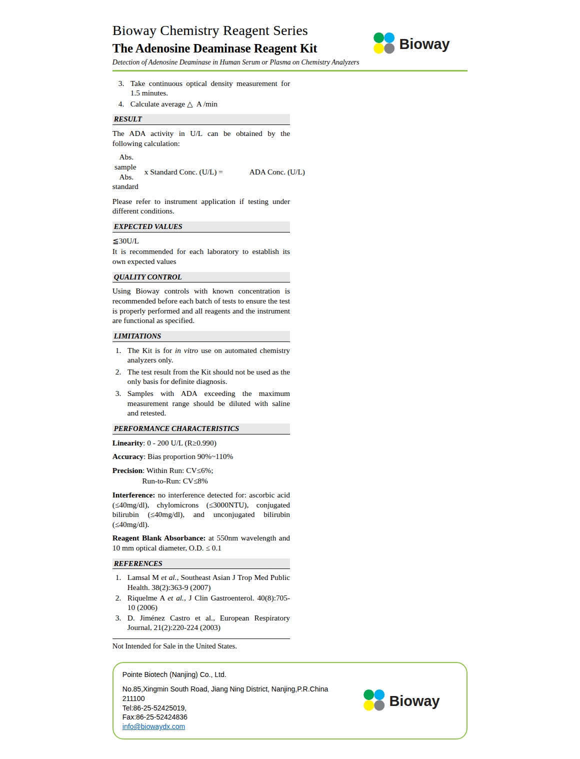Bioway Chemistry Reagent Series
The Adenosine Deaminase Reagent Kit
Detection of Adenosine Deaminase in Human Serum or Plasma on Chemistry Analyzers
Take continuous optical density measurement for 1.5 minutes.
Calculate average △ A /min
RESULT
The ADA activity in U/L can be obtained by the following calculation:
Abs. sample Abs. standard x Standard Conc. (U/L) = ADA Conc. (U/L)
Please refer to instrument application if testing under different conditions.
EXPECTED VALUES
≦30U/L
It is recommended for each laboratory to establish its own expected values
QUALITY CONTROL
Using Bioway controls with known concentration is recommended before each batch of tests to ensure the test is properly performed and all reagents and the instrument are functional as specified.
LIMITATIONS
The Kit is for in vitro use on automated chemistry analyzers only.
The test result from the Kit should not be used as the only basis for definite diagnosis.
Samples with ADA exceeding the maximum measurement range should be diluted with saline and retested.
PERFORMANCE CHARACTERISTICS
Linearity: 0 - 200 U/L (R≥0.990)
Accuracy: Bias proportion 90%~110%
Precision: Within Run: CV≤6%;
Run-to-Run: CV≤8%
Interference: no interference detected for: ascorbic acid (≤40mg/dl), chylomicrons (≤3000NTU), conjugated bilirubin (≤40mg/dl), and unconjugated bilirubin (≤40mg/dl).
Reagent Blank Absorbance: at 550nm wavelength and 10 mm optical diameter, O.D. ≤ 0.1
REFERENCES
Lamsal M et al., Southeast Asian J Trop Med Public Health. 38(2):363-9 (2007)
Riquelme A et al., J Clin Gastroenterol. 40(8):705-10 (2006)
D. Jiménez Castro et al., European Respiratory Journal, 21(2):220-224 (2003)
Not Intended for Sale in the United States.
Pointe Biotech (Nanjing) Co., Ltd.
No.85,Xingmin South Road, Jiang Ning District, Nanjing,P.R.China 211100
Tel:86-25-52425019,
Fax:86-25-52424836
info@biowaydx.com